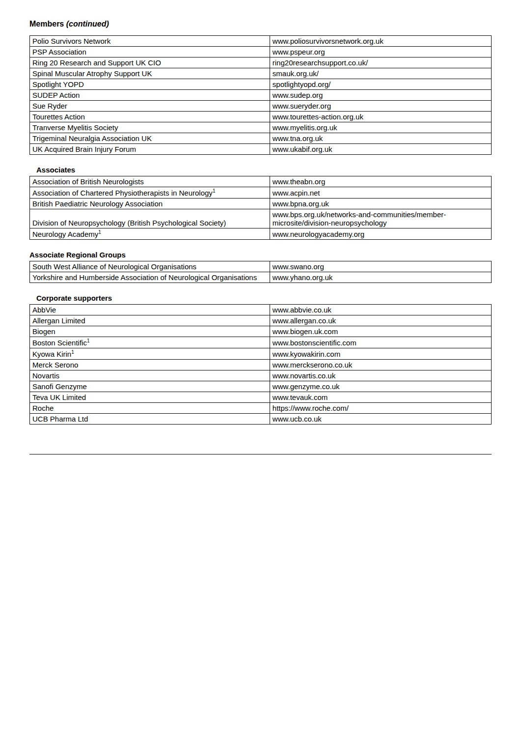Members (continued)
| Polio Survivors Network | www.poliosurvivorsnetwork.org.uk |
| PSP Association | www.pspeur.org |
| Ring 20 Research and Support UK CIO | ring20researchsupport.co.uk/ |
| Spinal Muscular Atrophy Support UK | smauk.org.uk/ |
| Spotlight YOPD | spotlightyopd.org/ |
| SUDEP Action | www.sudep.org |
| Sue Ryder | www.sueryder.org |
| Tourettes Action | www.tourettes-action.org.uk |
| Tranverse Myelitis Society | www.myelitis.org.uk |
| Trigeminal Neuralgia Association UK | www.tna.org.uk |
| UK Acquired Brain Injury Forum | www.ukabif.org.uk |
Associates
| Association of British Neurologists | www.theabn.org |
| Association of Chartered Physiotherapists in Neurology 1 | www.acpin.net |
| British Paediatric Neurology Association | www.bpna.org.uk |
| Division of Neuropsychology (British Psychological Society) | www.bps.org.uk/networks-and-communities/member-microsite/division-neuropsychology |
| Neurology Academy 1 | www.neurologyacademy.org |
Associate Regional Groups
| South West Alliance of Neurological Organisations | www.swano.org |
| Yorkshire and Humberside Association of Neurological Organisations | www.yhano.org.uk |
Corporate supporters
| AbbVie | www.abbvie.co.uk |
| Allergan Limited | www.allergan.co.uk |
| Biogen | www.biogen.uk.com |
| Boston Scientific 1 | www.bostonscientific.com |
| Kyowa Kirin 1 | www.kyowakirin.com |
| Merck Serono | www.merckserono.co.uk |
| Novartis | www.novartis.co.uk |
| Sanofi Genzyme | www.genzyme.co.uk |
| Teva UK Limited | www.tevauk.com |
| Roche | https://www.roche.com/ |
| UCB Pharma Ltd | www.ucb.co.uk |